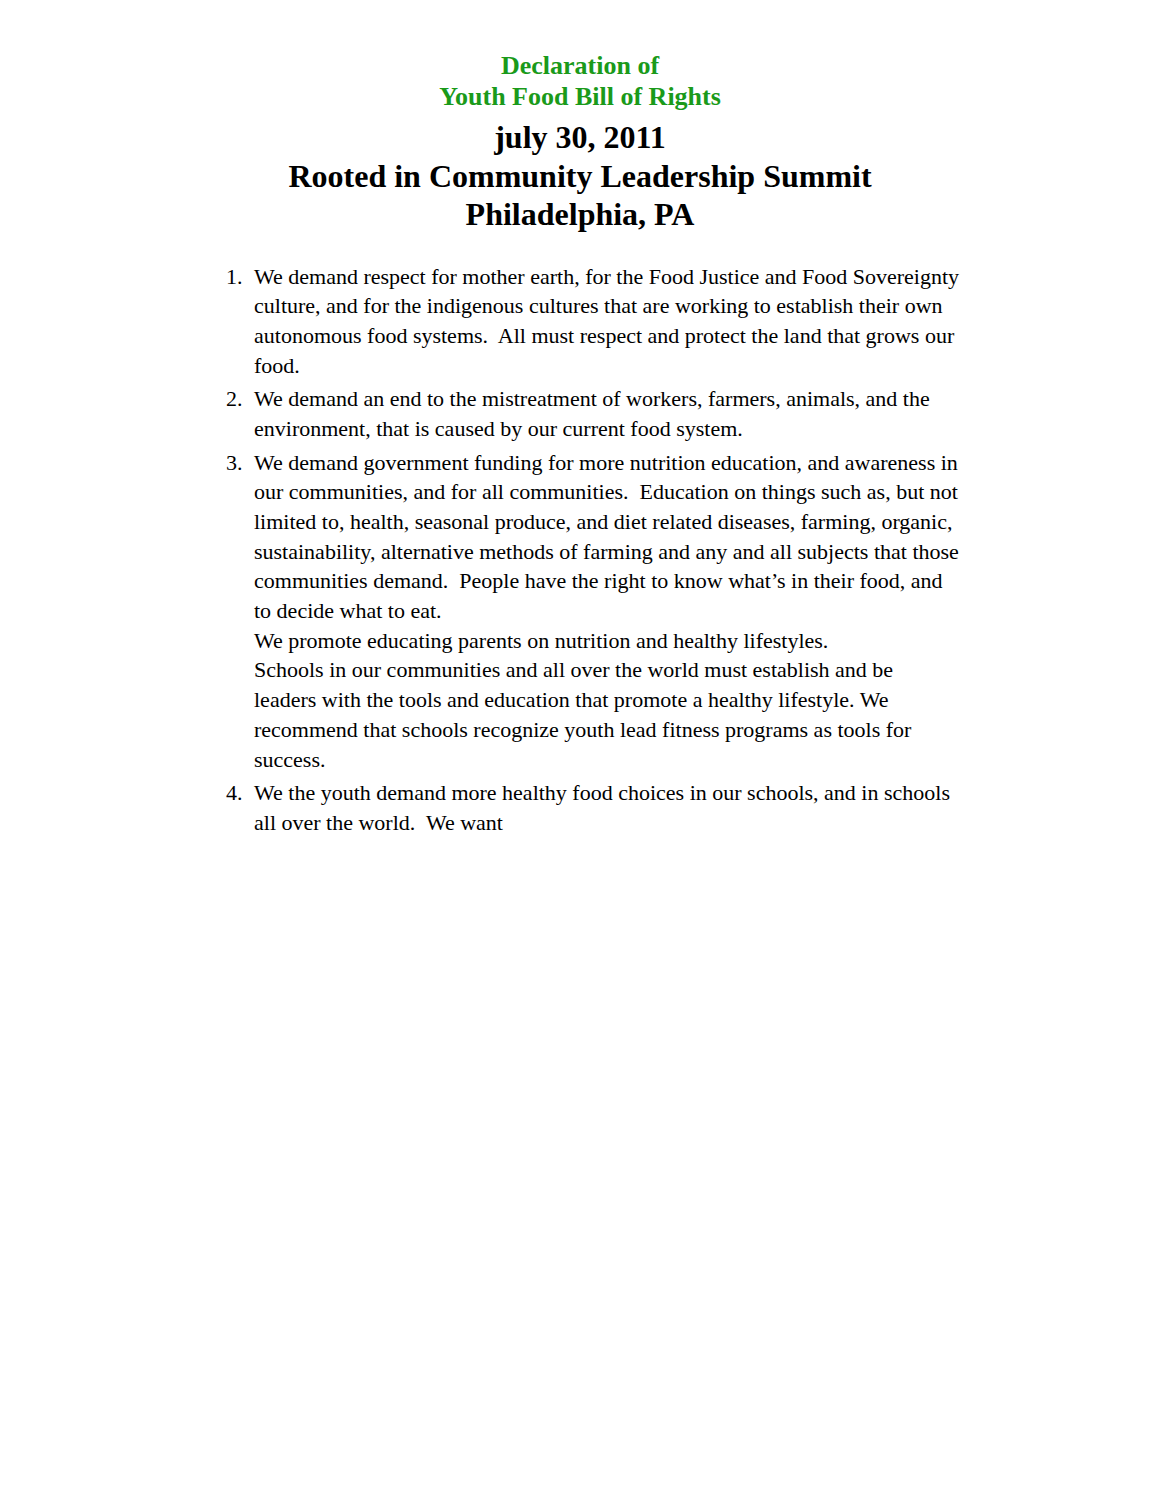Declaration of
Youth Food Bill of Rights
july 30, 2011
Rooted in Community Leadership Summit
Philadelphia, PA
We demand respect for mother earth, for the Food Justice and Food Sovereignty culture, and for the indigenous cultures that are working to establish their own autonomous food systems. All must respect and protect the land that grows our food.
We demand an end to the mistreatment of workers, farmers, animals, and the environment, that is caused by our current food system.
We demand government funding for more nutrition education, and awareness in our communities, and for all communities. Education on things such as, but not limited to, health, seasonal produce, and diet related diseases, farming, organic, sustainability, alternative methods of farming and any and all subjects that those communities demand. People have the right to know what’s in their food, and to decide what to eat.
We promote educating parents on nutrition and healthy lifestyles.
Schools in our communities and all over the world must establish and be leaders with the tools and education that promote a healthy lifestyle. We recommend that schools recognize youth lead fitness programs as tools for success.
We the youth demand more healthy food choices in our schools, and in schools all over the world. We want